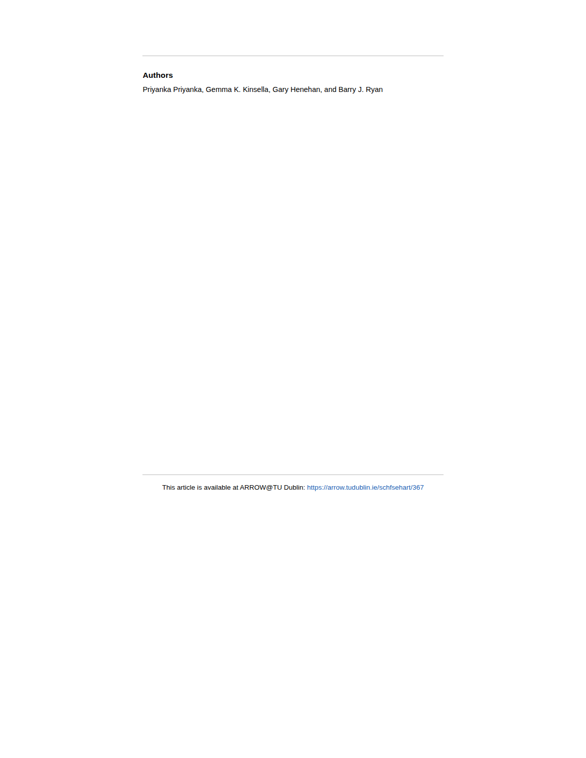Authors
Priyanka Priyanka, Gemma K. Kinsella, Gary Henehan, and Barry J. Ryan
This article is available at ARROW@TU Dublin: https://arrow.tudublin.ie/schfsehart/367